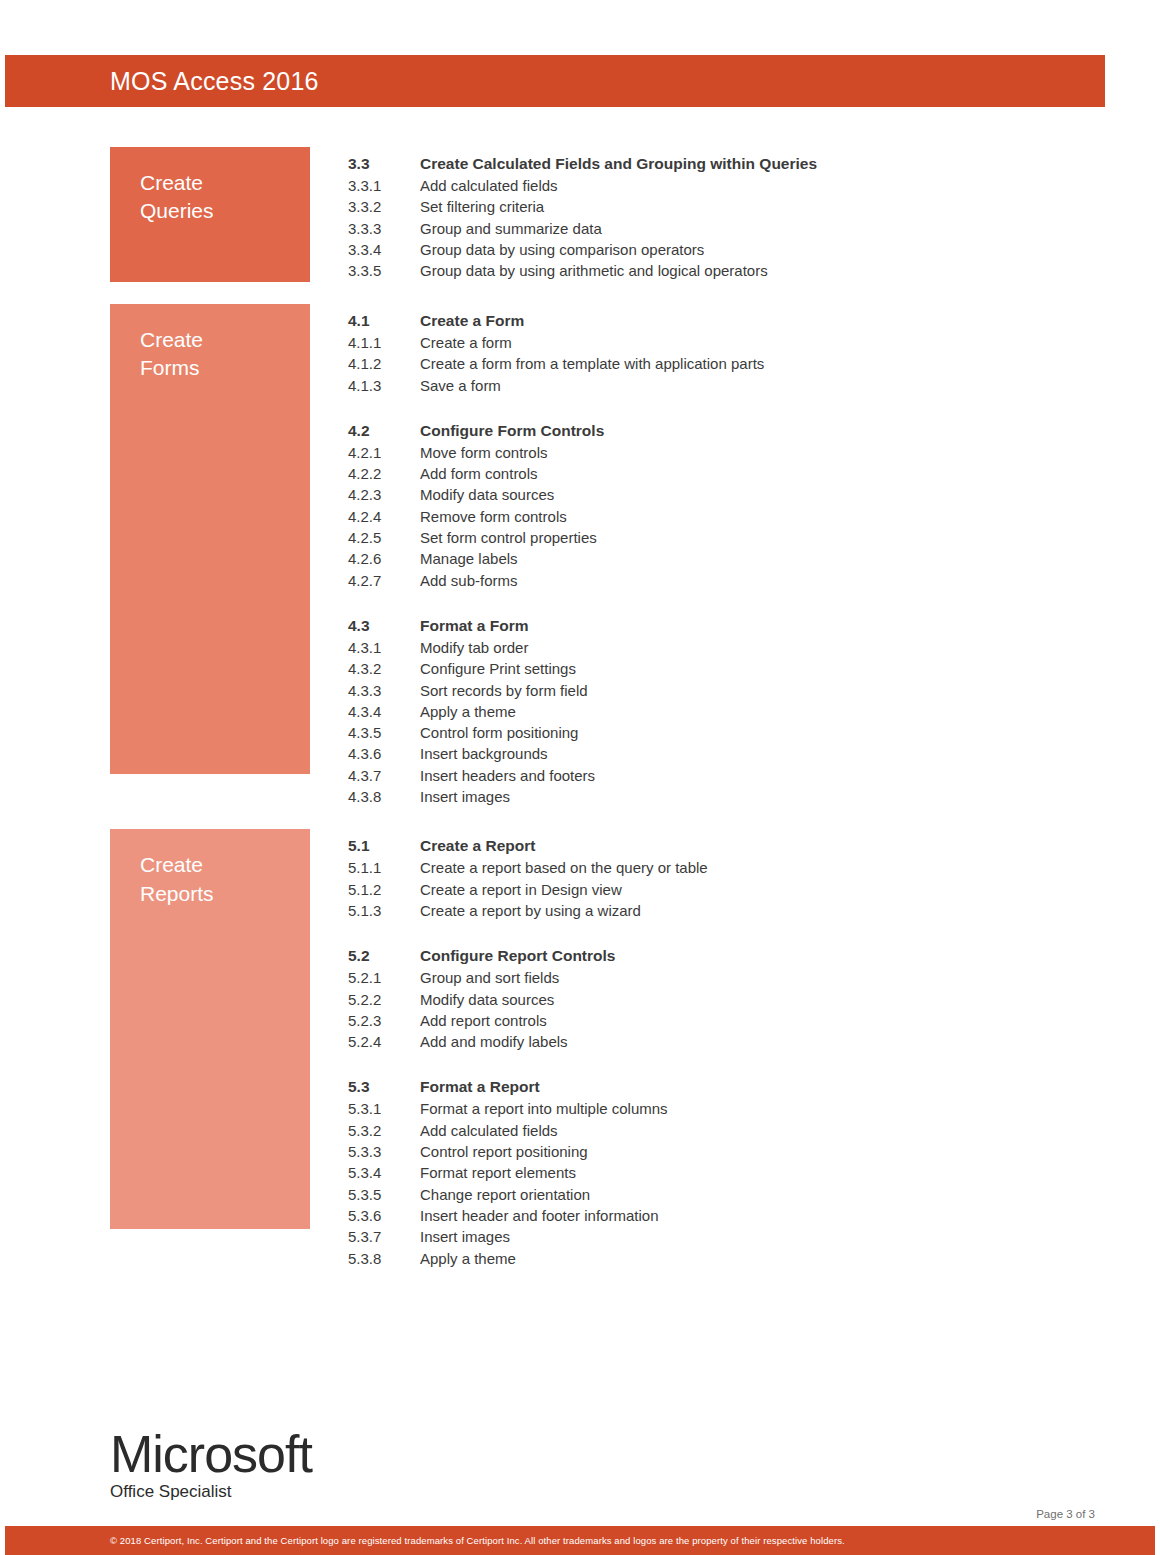MOS Access 2016
Create Queries
3.3
Create Calculated Fields and Grouping within Queries
3.3.1
Add calculated fields
3.3.2
Set filtering criteria
3.3.3
Group and summarize data
3.3.4
Group data by using comparison operators
3.3.5
Group data by using arithmetic and logical operators
Create Forms
4.1
Create a Form
4.1.1
Create a form
4.1.2
Create a form from a template with application parts
4.1.3
Save a form
4.2
Configure Form Controls
4.2.1
Move form controls
4.2.2
Add form controls
4.2.3
Modify data sources
4.2.4
Remove form controls
4.2.5
Set form control properties
4.2.6
Manage labels
4.2.7
Add sub-forms
4.3
Format a Form
4.3.1
Modify tab order
4.3.2
Configure Print settings
4.3.3
Sort records by form field
4.3.4
Apply a theme
4.3.5
Control form positioning
4.3.6
Insert backgrounds
4.3.7
Insert headers and footers
4.3.8
Insert images
Create Reports
5.1
Create a Report
5.1.1
Create a report based on the query or table
5.1.2
Create a report in Design view
5.1.3
Create a report by using a wizard
5.2
Configure Report Controls
5.2.1
Group and sort fields
5.2.2
Modify data sources
5.2.3
Add report controls
5.2.4
Add and modify labels
5.3
Format a Report
5.3.1
Format a report into multiple columns
5.3.2
Add calculated fields
5.3.3
Control report positioning
5.3.4
Format report elements
5.3.5
Change report orientation
5.3.6
Insert header and footer information
5.3.7
Insert images
5.3.8
Apply a theme
Microsoft
Office Specialist
Page 3 of 3
© 2018 Certiport, Inc. Certiport and the Certiport logo are registered trademarks of Certiport Inc. All other trademarks and logos are the property of their respective holders.